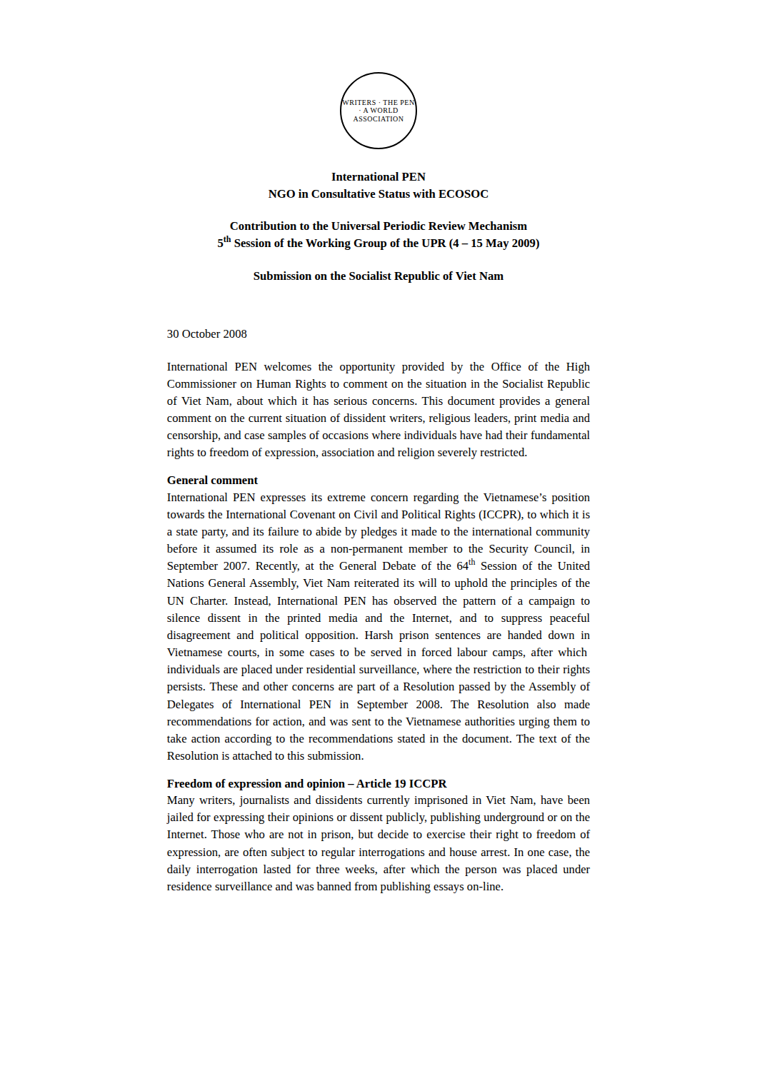WRITERS · THE PEN · A WORLD ASSOCIATION
International PEN
NGO in Consultative Status with ECOSOC
Contribution to the Universal Periodic Review Mechanism
5th Session of the Working Group of the UPR (4 – 15 May 2009)
Submission on the Socialist Republic of Viet Nam
30 October 2008
International PEN welcomes the opportunity provided by the Office of the High Commissioner on Human Rights to comment on the situation in the Socialist Republic of Viet Nam, about which it has serious concerns. This document provides a general comment on the current situation of dissident writers, religious leaders, print media and censorship, and case samples of occasions where individuals have had their fundamental rights to freedom of expression, association and religion severely restricted.
General comment
International PEN expresses its extreme concern regarding the Vietnamese’s position towards the International Covenant on Civil and Political Rights (ICCPR), to which it is a state party, and its failure to abide by pledges it made to the international community before it assumed its role as a non-permanent member to the Security Council, in September 2007. Recently, at the General Debate of the 64th Session of the United Nations General Assembly, Viet Nam reiterated its will to uphold the principles of the UN Charter. Instead, International PEN has observed the pattern of a campaign to silence dissent in the printed media and the Internet, and to suppress peaceful disagreement and political opposition. Harsh prison sentences are handed down in Vietnamese courts, in some cases to be served in forced labour camps, after which individuals are placed under residential surveillance, where the restriction to their rights persists. These and other concerns are part of a Resolution passed by the Assembly of Delegates of International PEN in September 2008. The Resolution also made recommendations for action, and was sent to the Vietnamese authorities urging them to take action according to the recommendations stated in the document. The text of the Resolution is attached to this submission.
Freedom of expression and opinion – Article 19 ICCPR
Many writers, journalists and dissidents currently imprisoned in Viet Nam, have been jailed for expressing their opinions or dissent publicly, publishing underground or on the Internet. Those who are not in prison, but decide to exercise their right to freedom of expression, are often subject to regular interrogations and house arrest. In one case, the daily interrogation lasted for three weeks, after which the person was placed under residence surveillance and was banned from publishing essays on-line.